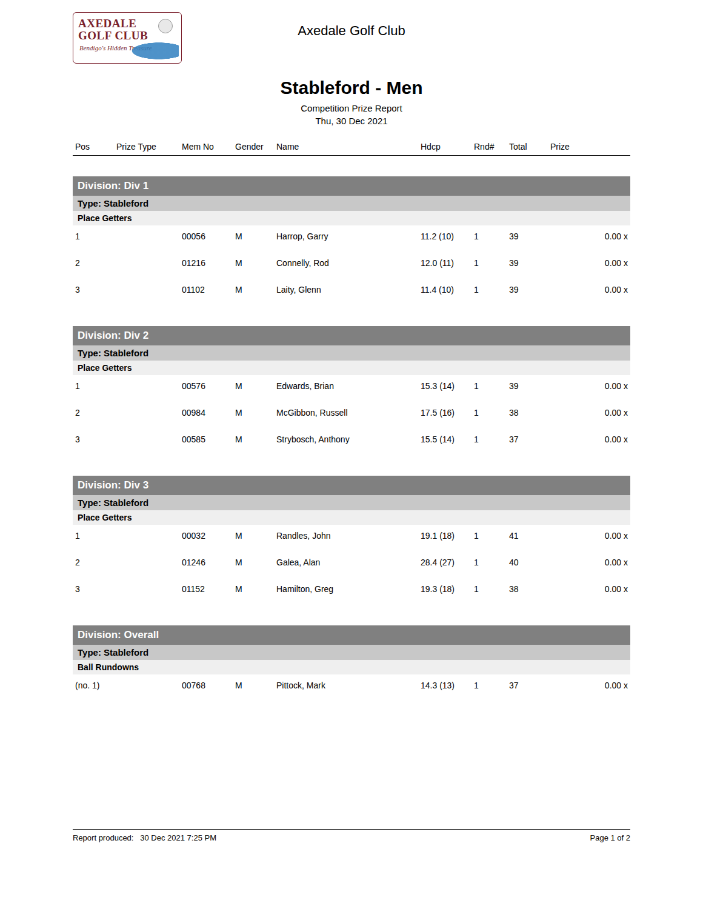AXEDALE
GOLF CLUB
Bendigo's Hidden Treasure
Axedale Golf Club
Stableford - Men
Competition Prize Report
Thu, 30 Dec 2021
| Pos | Prize Type | Mem No | Gender | Name | Hdcp | Rnd# | Total | Prize |
| --- | --- | --- | --- | --- | --- | --- | --- | --- |
| Division: Div 1 |
| Type: Stableford |
| Place Getters |
| 1 | | 00056 | M | Harrop, Garry | 11.2 (10) | 1 | 39 | 0.00 x |
| 2 | | 01216 | M | Connelly, Rod | 12.0 (11) | 1 | 39 | 0.00 x |
| 3 | | 01102 | M | Laity, Glenn | 11.4 (10) | 1 | 39 | 0.00 x |
| Division: Div 2 |
| Type: Stableford |
| Place Getters |
| 1 | | 00576 | M | Edwards, Brian | 15.3 (14) | 1 | 39 | 0.00 x |
| 2 | | 00984 | M | McGibbon, Russell | 17.5 (16) | 1 | 38 | 0.00 x |
| 3 | | 00585 | M | Strybosch, Anthony | 15.5 (14) | 1 | 37 | 0.00 x |
| Division: Div 3 |
| Type: Stableford |
| Place Getters |
| 1 | | 00032 | M | Randles, John | 19.1 (18) | 1 | 41 | 0.00 x |
| 2 | | 01246 | M | Galea, Alan | 28.4 (27) | 1 | 40 | 0.00 x |
| 3 | | 01152 | M | Hamilton, Greg | 19.3 (18) | 1 | 38 | 0.00 x |
| Division: Overall |
| Type: Stableford |
| Ball Rundowns |
| (no. 1) | | 00768 | M | Pittock, Mark | 14.3 (13) | 1 | 37 | 0.00 x |
Report produced: 30 Dec 2021 7:25 PM
Page 1 of 2